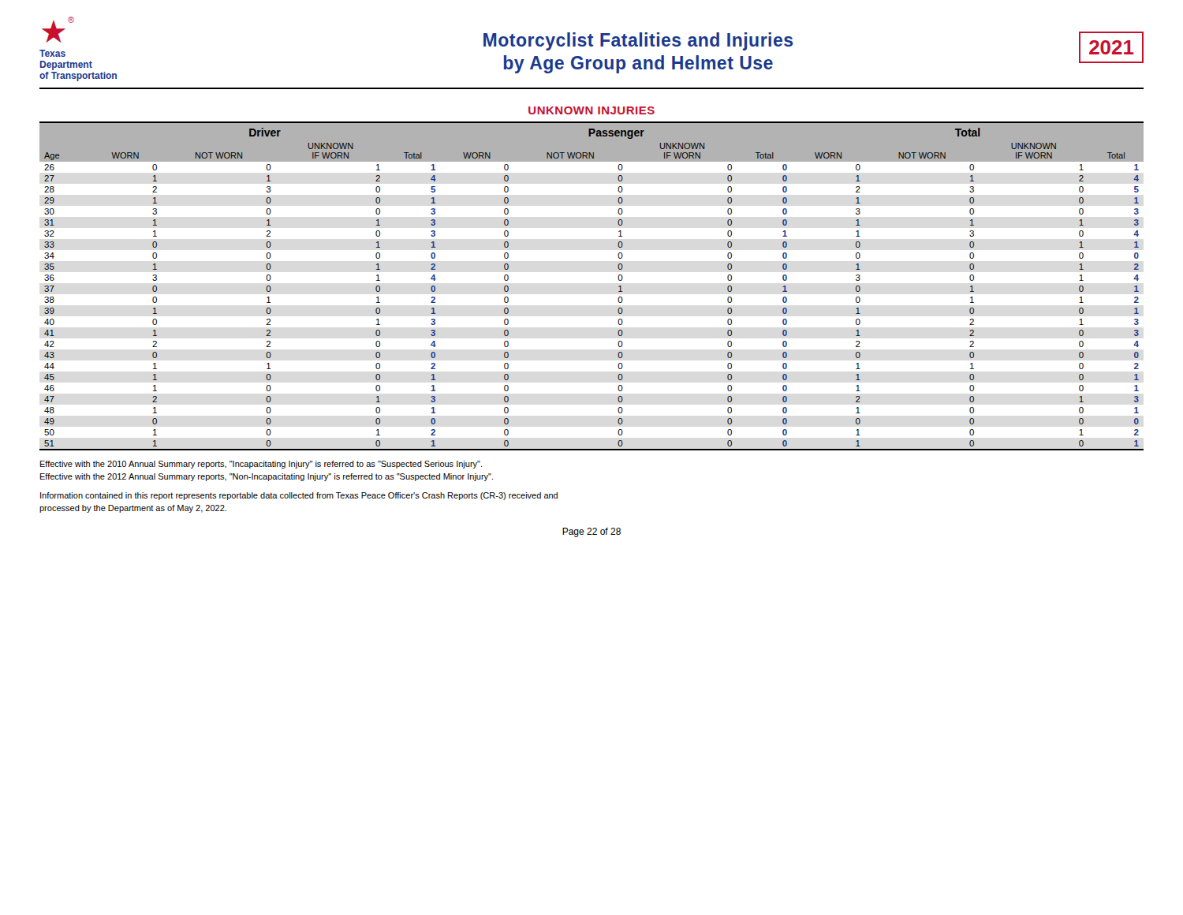★®
Texas
Department
of Transportation
Motorcyclist Fatalities and Injuries
by Age Group and Helmet Use
2021
UNKNOWN INJURIES
| | Driver | Passenger | Total |
| --- | --- | --- | --- |
| Age | WORN | NOT WORN | UNKNOWN IF WORN | Total | WORN | NOT WORN | UNKNOWN IF WORN | Total | WORN | NOT WORN | UNKNOWN IF WORN | Total |
| 26 | 0 | 0 | 1 | 1 | 0 | 0 | 0 | 0 | 0 | 0 | 1 | 1 |
| 27 | 1 | 1 | 2 | 4 | 0 | 0 | 0 | 0 | 1 | 1 | 2 | 4 |
| 28 | 2 | 3 | 0 | 5 | 0 | 0 | 0 | 0 | 2 | 3 | 0 | 5 |
| 29 | 1 | 0 | 0 | 1 | 0 | 0 | 0 | 0 | 1 | 0 | 0 | 1 |
| 30 | 3 | 0 | 0 | 3 | 0 | 0 | 0 | 0 | 3 | 0 | 0 | 3 |
| 31 | 1 | 1 | 1 | 3 | 0 | 0 | 0 | 0 | 1 | 1 | 1 | 3 |
| 32 | 1 | 2 | 0 | 3 | 0 | 1 | 0 | 1 | 1 | 3 | 0 | 4 |
| 33 | 0 | 0 | 1 | 1 | 0 | 0 | 0 | 0 | 0 | 0 | 1 | 1 |
| 34 | 0 | 0 | 0 | 0 | 0 | 0 | 0 | 0 | 0 | 0 | 0 | 0 |
| 35 | 1 | 0 | 1 | 2 | 0 | 0 | 0 | 0 | 1 | 0 | 1 | 2 |
| 36 | 3 | 0 | 1 | 4 | 0 | 0 | 0 | 0 | 3 | 0 | 1 | 4 |
| 37 | 0 | 0 | 0 | 0 | 0 | 1 | 0 | 1 | 0 | 1 | 0 | 1 |
| 38 | 0 | 1 | 1 | 2 | 0 | 0 | 0 | 0 | 0 | 1 | 1 | 2 |
| 39 | 1 | 0 | 0 | 1 | 0 | 0 | 0 | 0 | 1 | 0 | 0 | 1 |
| 40 | 0 | 2 | 1 | 3 | 0 | 0 | 0 | 0 | 0 | 2 | 1 | 3 |
| 41 | 1 | 2 | 0 | 3 | 0 | 0 | 0 | 0 | 1 | 2 | 0 | 3 |
| 42 | 2 | 2 | 0 | 4 | 0 | 0 | 0 | 0 | 2 | 2 | 0 | 4 |
| 43 | 0 | 0 | 0 | 0 | 0 | 0 | 0 | 0 | 0 | 0 | 0 | 0 |
| 44 | 1 | 1 | 0 | 2 | 0 | 0 | 0 | 0 | 1 | 1 | 0 | 2 |
| 45 | 1 | 0 | 0 | 1 | 0 | 0 | 0 | 0 | 1 | 0 | 0 | 1 |
| 46 | 1 | 0 | 0 | 1 | 0 | 0 | 0 | 0 | 1 | 0 | 0 | 1 |
| 47 | 2 | 0 | 1 | 3 | 0 | 0 | 0 | 0 | 2 | 0 | 1 | 3 |
| 48 | 1 | 0 | 0 | 1 | 0 | 0 | 0 | 0 | 1 | 0 | 0 | 1 |
| 49 | 0 | 0 | 0 | 0 | 0 | 0 | 0 | 0 | 0 | 0 | 0 | 0 |
| 50 | 1 | 0 | 1 | 2 | 0 | 0 | 0 | 0 | 1 | 0 | 1 | 2 |
| 51 | 1 | 0 | 0 | 1 | 0 | 0 | 0 | 0 | 1 | 0 | 0 | 1 |
Effective with the 2010 Annual Summary reports, "Incapacitating Injury" is referred to as "Suspected Serious Injury".
Effective with the 2012 Annual Summary reports, "Non-Incapacitating Injury" is referred to as "Suspected Minor Injury".
Information contained in this report represents reportable data collected from Texas Peace Officer's Crash Reports (CR-3) received and
processed by the Department as of May 2, 2022.
Page 22 of 28